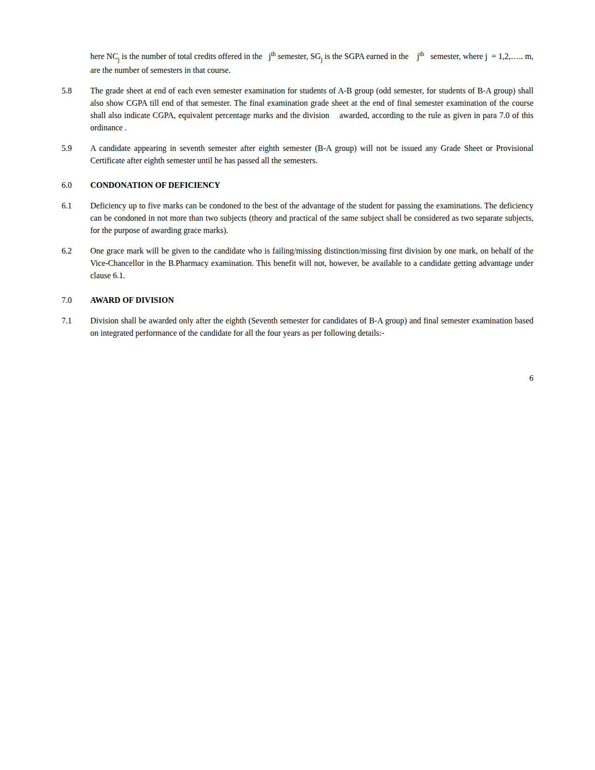here NCj is the number of total credits offered in the jth semester, SGj is the SGPA earned in the jth semester, where j = 1,2,….. m, are the number of semesters in that course.
5.8
The grade sheet at end of each even semester examination for students of A-B group (odd semester, for students of B-A group) shall also show CGPA till end of that semester. The final examination grade sheet at the end of final semester examination of the course shall also indicate CGPA, equivalent percentage marks and the division awarded, according to the rule as given in para 7.0 of this ordinance .
5.9
A candidate appearing in seventh semester after eighth semester (B-A group) will not be issued any Grade Sheet or Provisional Certificate after eighth semester until he has passed all the semesters.
6.0
CONDONATION OF DEFICIENCY
6.1
Deficiency up to five marks can be condoned to the best of the advantage of the student for passing the examinations. The deficiency can be condoned in not more than two subjects (theory and practical of the same subject shall be considered as two separate subjects, for the purpose of awarding grace marks).
6.2
One grace mark will be given to the candidate who is failing/missing distinction/missing first division by one mark, on behalf of the Vice-Chancellor in the B.Pharmacy examination. This benefit will not, however, be available to a candidate getting advantage under clause 6.1.
7.0
AWARD OF DIVISION
7.1
Division shall be awarded only after the eighth (Seventh semester for candidates of B-A group) and final semester examination based on integrated performance of the candidate for all the four years as per following details:-
6